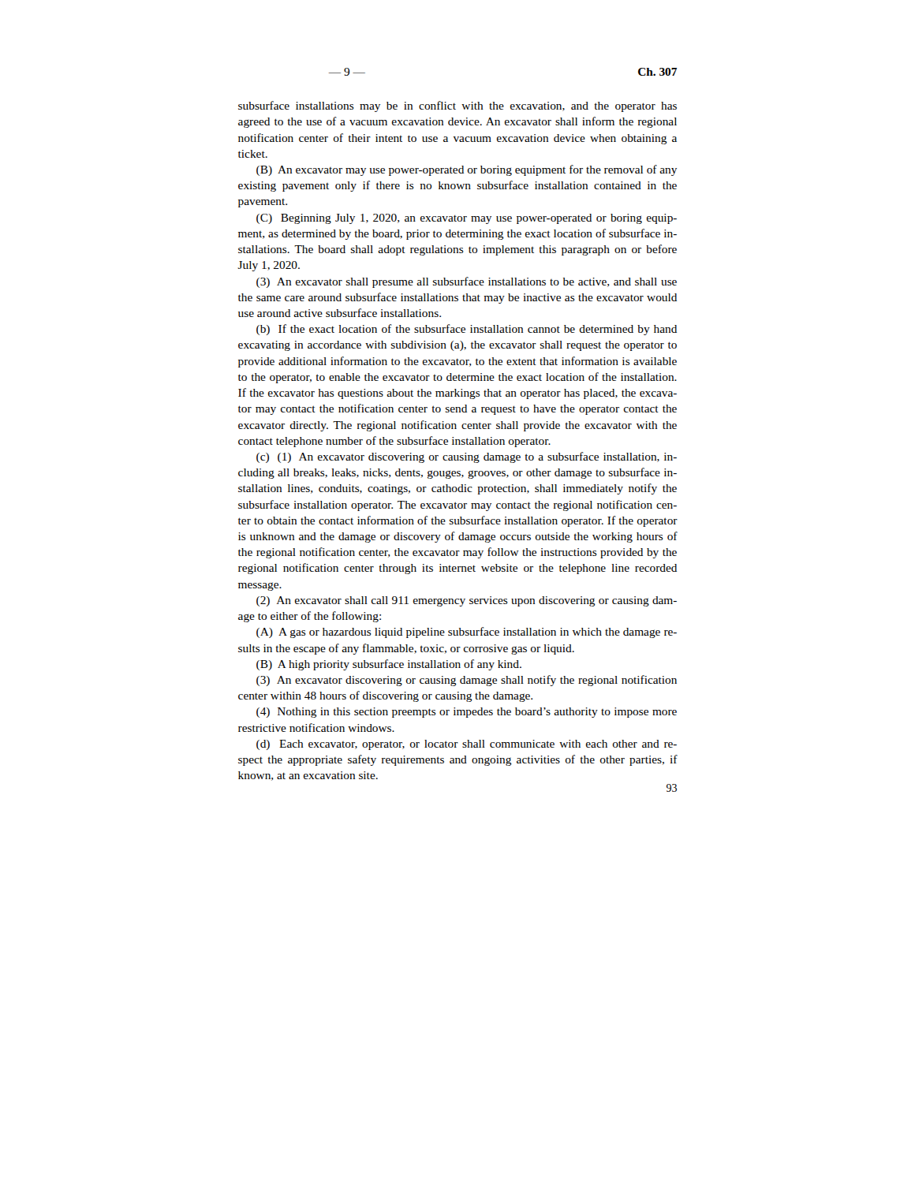— 9 — Ch. 307
subsurface installations may be in conflict with the excavation, and the operator has agreed to the use of a vacuum excavation device. An excavator shall inform the regional notification center of their intent to use a vacuum excavation device when obtaining a ticket.
(B) An excavator may use power-operated or boring equipment for the removal of any existing pavement only if there is no known subsurface installation contained in the pavement.
(C) Beginning July 1, 2020, an excavator may use power-operated or boring equipment, as determined by the board, prior to determining the exact location of subsurface installations. The board shall adopt regulations to implement this paragraph on or before July 1, 2020.
(3) An excavator shall presume all subsurface installations to be active, and shall use the same care around subsurface installations that may be inactive as the excavator would use around active subsurface installations.
(b) If the exact location of the subsurface installation cannot be determined by hand excavating in accordance with subdivision (a), the excavator shall request the operator to provide additional information to the excavator, to the extent that information is available to the operator, to enable the excavator to determine the exact location of the installation. If the excavator has questions about the markings that an operator has placed, the excavator may contact the notification center to send a request to have the operator contact the excavator directly. The regional notification center shall provide the excavator with the contact telephone number of the subsurface installation operator.
(c) (1) An excavator discovering or causing damage to a subsurface installation, including all breaks, leaks, nicks, dents, gouges, grooves, or other damage to subsurface installation lines, conduits, coatings, or cathodic protection, shall immediately notify the subsurface installation operator. The excavator may contact the regional notification center to obtain the contact information of the subsurface installation operator. If the operator is unknown and the damage or discovery of damage occurs outside the working hours of the regional notification center, the excavator may follow the instructions provided by the regional notification center through its internet website or the telephone line recorded message.
(2) An excavator shall call 911 emergency services upon discovering or causing damage to either of the following:
(A) A gas or hazardous liquid pipeline subsurface installation in which the damage results in the escape of any flammable, toxic, or corrosive gas or liquid.
(B) A high priority subsurface installation of any kind.
(3) An excavator discovering or causing damage shall notify the regional notification center within 48 hours of discovering or causing the damage.
(4) Nothing in this section preempts or impedes the board’s authority to impose more restrictive notification windows.
(d) Each excavator, operator, or locator shall communicate with each other and respect the appropriate safety requirements and ongoing activities of the other parties, if known, at an excavation site.
93